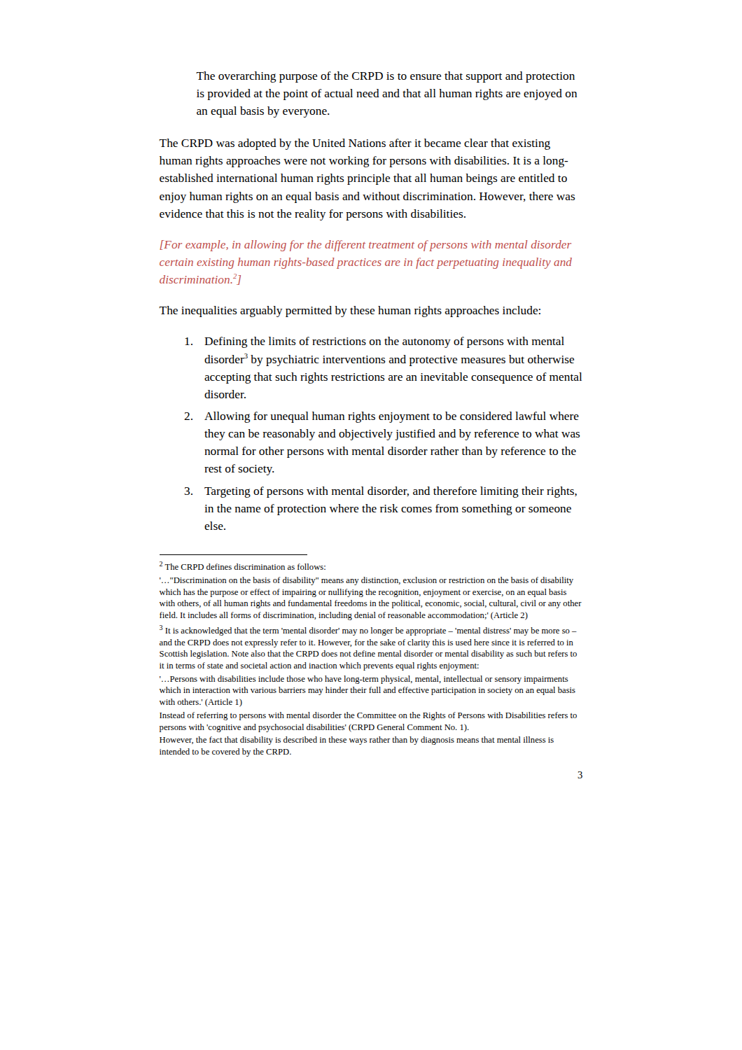The overarching purpose of the CRPD is to ensure that support and protection is provided at the point of actual need and that all human rights are enjoyed on an equal basis by everyone.
The CRPD was adopted by the United Nations after it became clear that existing human rights approaches were not working for persons with disabilities. It is a long-established international human rights principle that all human beings are entitled to enjoy human rights on an equal basis and without discrimination. However, there was evidence that this is not the reality for persons with disabilities.
[For example, in allowing for the different treatment of persons with mental disorder certain existing human rights-based practices are in fact perpetuating inequality and discrimination.2]
The inequalities arguably permitted by these human rights approaches include:
Defining the limits of restrictions on the autonomy of persons with mental disorder3 by psychiatric interventions and protective measures but otherwise accepting that such rights restrictions are an inevitable consequence of mental disorder.
Allowing for unequal human rights enjoyment to be considered lawful where they can be reasonably and objectively justified and by reference to what was normal for other persons with mental disorder rather than by reference to the rest of society.
Targeting of persons with mental disorder, and therefore limiting their rights, in the name of protection where the risk comes from something or someone else.
2 The CRPD defines discrimination as follows:
'…"Discrimination on the basis of disability" means any distinction, exclusion or restriction on the basis of disability which has the purpose or effect of impairing or nullifying the recognition, enjoyment or exercise, on an equal basis with others, of all human rights and fundamental freedoms in the political, economic, social, cultural, civil or any other field. It includes all forms of discrimination, including denial of reasonable accommodation;' (Article 2)
3 It is acknowledged that the term 'mental disorder' may no longer be appropriate – 'mental distress' may be more so – and the CRPD does not expressly refer to it. However, for the sake of clarity this is used here since it is referred to in Scottish legislation. Note also that the CRPD does not define mental disorder or mental disability as such but refers to it in terms of state and societal action and inaction which prevents equal rights enjoyment:
'…Persons with disabilities include those who have long-term physical, mental, intellectual or sensory impairments which in interaction with various barriers may hinder their full and effective participation in society on an equal basis with others.' (Article 1)
Instead of referring to persons with mental disorder the Committee on the Rights of Persons with Disabilities refers to persons with 'cognitive and psychosocial disabilities' (CRPD General Comment No. 1).
However, the fact that disability is described in these ways rather than by diagnosis means that mental illness is intended to be covered by the CRPD.
3